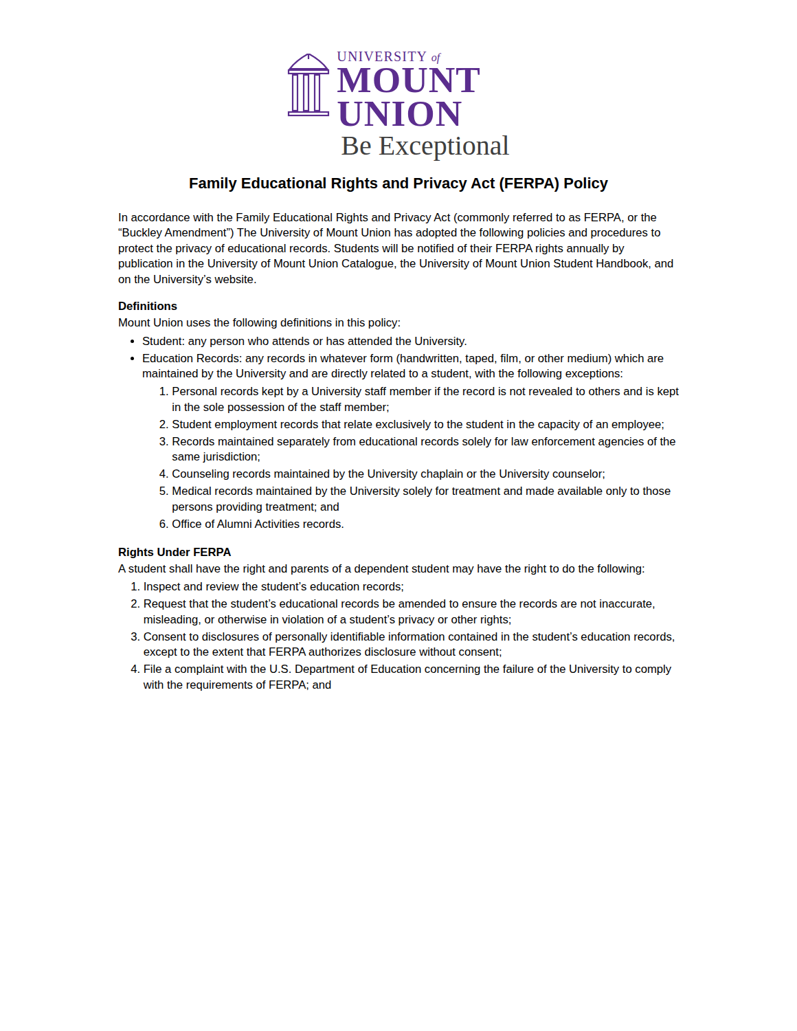UNIVERSITY of
MOUNT
UNION
Be Exceptional
Family Educational Rights and Privacy Act (FERPA) Policy
In accordance with the Family Educational Rights and Privacy Act (commonly referred to as FERPA, or the “Buckley Amendment”) The University of Mount Union has adopted the following policies and procedures to protect the privacy of educational records. Students will be notified of their FERPA rights annually by publication in the University of Mount Union Catalogue, the University of Mount Union Student Handbook, and on the University’s website.
Definitions
Mount Union uses the following definitions in this policy:
Student: any person who attends or has attended the University.
Education Records: any records in whatever form (handwritten, taped, film, or other medium) which are maintained by the University and are directly related to a student, with the following exceptions:
Personal records kept by a University staff member if the record is not revealed to others and is kept in the sole possession of the staff member;
Student employment records that relate exclusively to the student in the capacity of an employee;
Records maintained separately from educational records solely for law enforcement agencies of the same jurisdiction;
Counseling records maintained by the University chaplain or the University counselor;
Medical records maintained by the University solely for treatment and made available only to those persons providing treatment; and
Office of Alumni Activities records.
Rights Under FERPA
A student shall have the right and parents of a dependent student may have the right to do the following:
Inspect and review the student’s education records;
Request that the student’s educational records be amended to ensure the records are not inaccurate, misleading, or otherwise in violation of a student’s privacy or other rights;
Consent to disclosures of personally identifiable information contained in the student’s education records, except to the extent that FERPA authorizes disclosure without consent;
File a complaint with the U.S. Department of Education concerning the failure of the University to comply with the requirements of FERPA; and